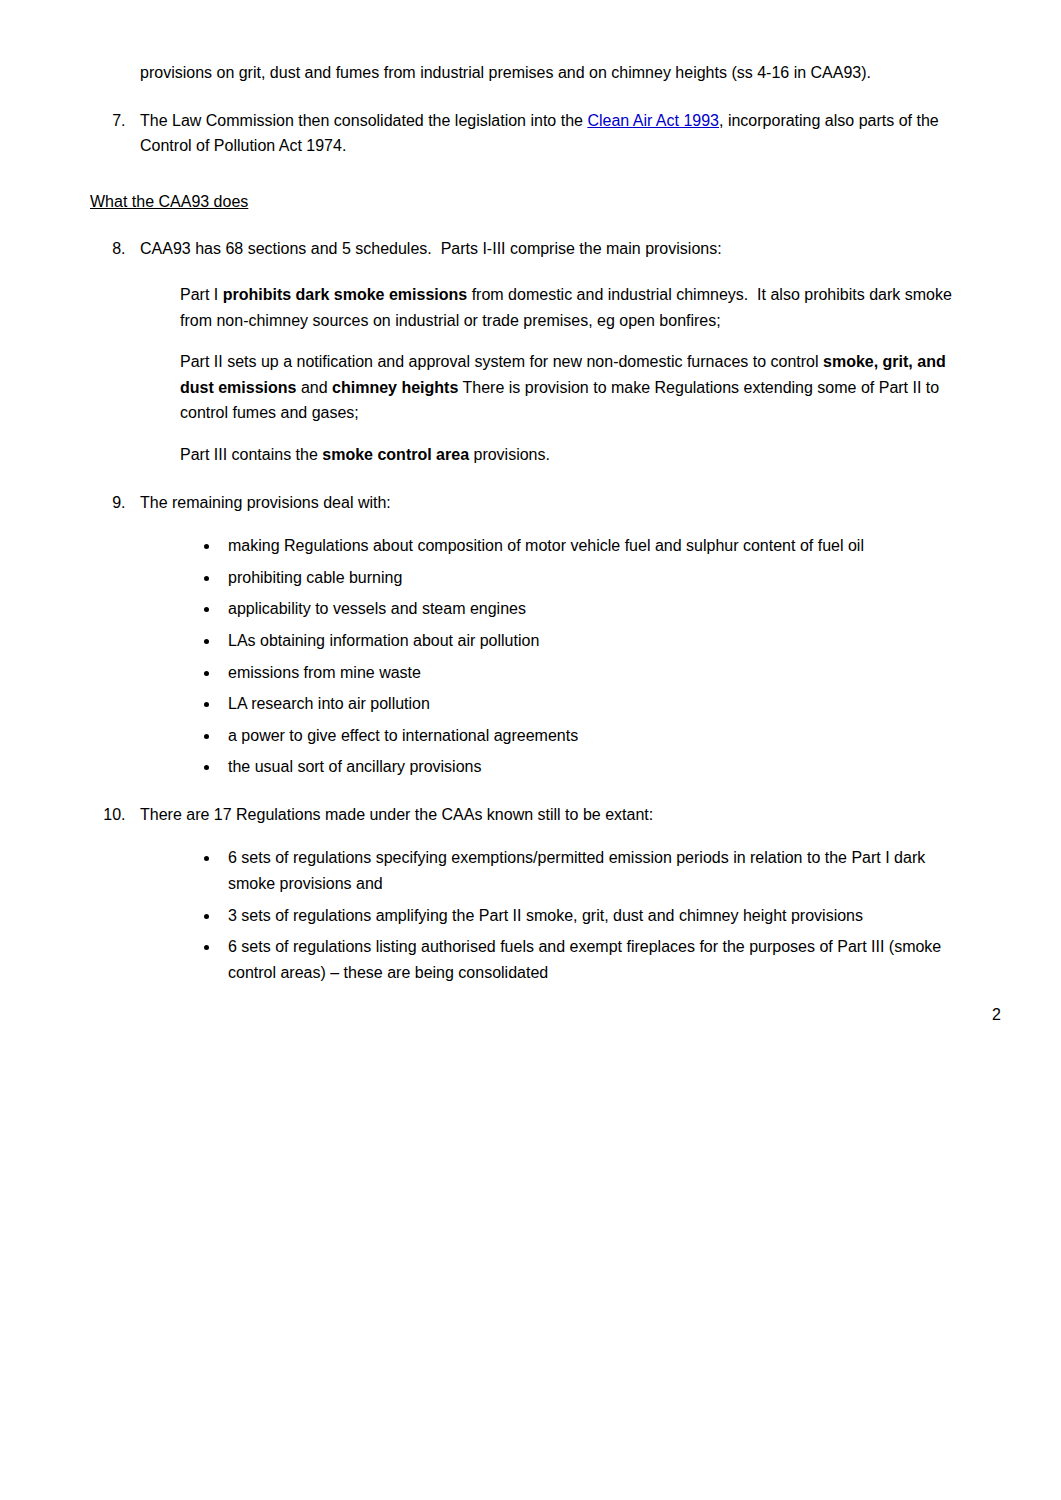provisions on grit, dust and fumes from industrial premises and on chimney heights (ss 4-16 in CAA93).
The Law Commission then consolidated the legislation into the Clean Air Act 1993, incorporating also parts of the Control of Pollution Act 1974.
What the CAA93 does
CAA93 has 68 sections and 5 schedules. Parts I-III comprise the main provisions:
Part I prohibits dark smoke emissions from domestic and industrial chimneys. It also prohibits dark smoke from non-chimney sources on industrial or trade premises, eg open bonfires;
Part II sets up a notification and approval system for new non-domestic furnaces to control smoke, grit, and dust emissions and chimney heights There is provision to make Regulations extending some of Part II to control fumes and gases;
Part III contains the smoke control area provisions.
The remaining provisions deal with:
making Regulations about composition of motor vehicle fuel and sulphur content of fuel oil
prohibiting cable burning
applicability to vessels and steam engines
LAs obtaining information about air pollution
emissions from mine waste
LA research into air pollution
a power to give effect to international agreements
the usual sort of ancillary provisions
There are 17 Regulations made under the CAAs known still to be extant:
6 sets of regulations specifying exemptions/permitted emission periods in relation to the Part I dark smoke provisions and
3 sets of regulations amplifying the Part II smoke, grit, dust and chimney height provisions
6 sets of regulations listing authorised fuels and exempt fireplaces for the purposes of Part III (smoke control areas) – these are being consolidated
2